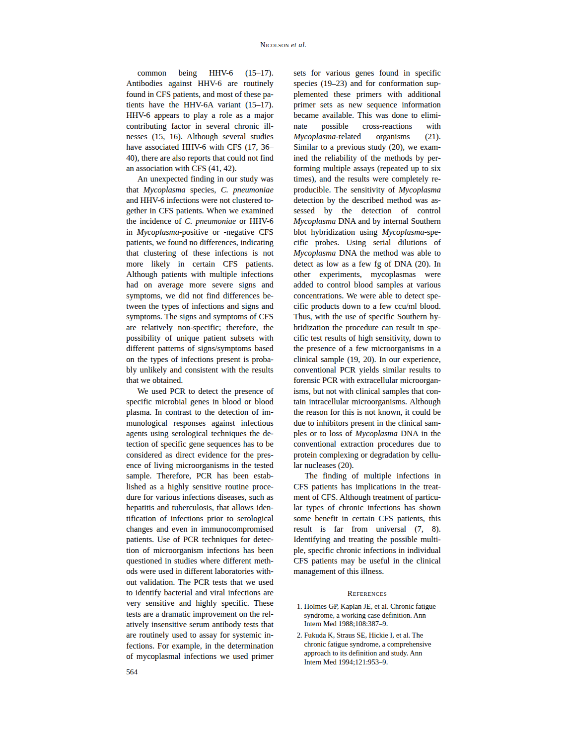Nicolson et al.
common being HHV-6 (15–17). Antibodies against HHV-6 are routinely found in CFS patients, and most of these patients have the HHV-6A variant (15–17). HHV-6 appears to play a role as a major contributing factor in several chronic illnesses (15, 16). Although several studies have associated HHV-6 with CFS (17, 36–40), there are also reports that could not find an association with CFS (41, 42).
An unexpected finding in our study was that Mycoplasma species, C. pneumoniae and HHV-6 infections were not clustered together in CFS patients. When we examined the incidence of C. pneumoniae or HHV-6 in Mycoplasma-positive or -negative CFS patients, we found no differences, indicating that clustering of these infections is not more likely in certain CFS patients. Although patients with multiple infections had on average more severe signs and symptoms, we did not find differences between the types of infections and signs and symptoms. The signs and symptoms of CFS are relatively non-specific; therefore, the possibility of unique patient subsets with different patterns of signs/symptoms based on the types of infections present is probably unlikely and consistent with the results that we obtained.
We used PCR to detect the presence of specific microbial genes in blood or blood plasma. In contrast to the detection of immunological responses against infectious agents using serological techniques the detection of specific gene sequences has to be considered as direct evidence for the presence of living microorganisms in the tested sample. Therefore, PCR has been established as a highly sensitive routine procedure for various infections diseases, such as hepatitis and tuberculosis, that allows identification of infections prior to serological changes and even in immunocompromised patients. Use of PCR techniques for detection of microorganism infections has been questioned in studies where different methods were used in different laboratories without validation. The PCR tests that we used to identify bacterial and viral infections are very sensitive and highly specific. These tests are a dramatic improvement on the relatively insensitive serum antibody tests that are routinely used to assay for systemic infections. For example, in the determination of mycoplasmal infections we used primer sets for various genes found in specific species (19–23) and for conformation supplemented these primers with additional primer sets as new sequence information became available. This was done to eliminate possible cross-reactions with Mycoplasma-related organisms (21). Similar to a previous study (20), we examined the reliability of the methods by performing multiple assays (repeated up to six times), and the results were completely reproducible. The sensitivity of Mycoplasma detection by the described method was assessed by the detection of control Mycoplasma DNA and by internal Southern blot hybridization using Mycoplasma-specific probes. Using serial dilutions of Mycoplasma DNA the method was able to detect as low as a few fg of DNA (20). In other experiments, mycoplasmas were added to control blood samples at various concentrations. We were able to detect specific products down to a few ccu/ml blood. Thus, with the use of specific Southern hybridization the procedure can result in specific test results of high sensitivity, down to the presence of a few microorganisms in a clinical sample (19, 20). In our experience, conventional PCR yields similar results to forensic PCR with extracellular microorganisms, but not with clinical samples that contain intracellular microorganisms. Although the reason for this is not known, it could be due to inhibitors present in the clinical samples or to loss of Mycoplasma DNA in the conventional extraction procedures due to protein complexing or degradation by cellular nucleases (20).
The finding of multiple infections in CFS patients has implications in the treatment of CFS. Although treatment of particular types of chronic infections has shown some benefit in certain CFS patients, this result is far from universal (7, 8). Identifying and treating the possible multiple, specific chronic infections in individual CFS patients may be useful in the clinical management of this illness.
References
Holmes GP, Kaplan JE, et al. Chronic fatigue syndrome, a working case definition. Ann Intern Med 1988;108:387–9.
Fukuda K, Straus SE, Hickie I, et al. The chronic fatigue syndrome, a comprehensive approach to its definition and study. Ann Intern Med 1994;121:953–9.
564